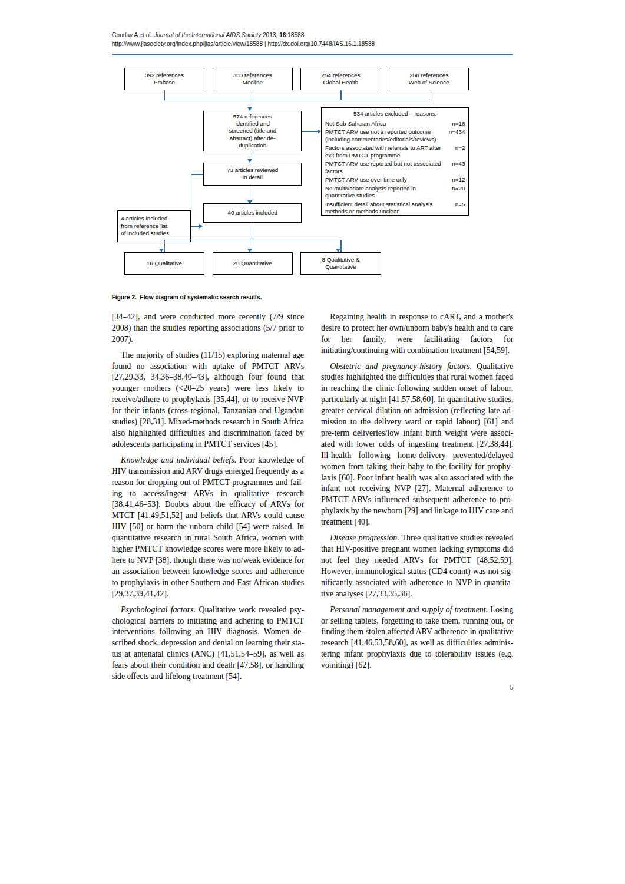Gourlay A et al. Journal of the International AIDS Society 2013, 16:18588
http://www.jiasociety.org/index.php/jias/article/view/18588 | http://dx.doi.org/10.7448/IAS.16.1.18588
392 references
Embase
303 references
Medline
254 references
Global Health
288 references
Web of Science
574 references
identified and
screened (title and
abstract) after de-
duplication
534 articles excluded – reasons:
| Not Sub-Saharan Africa | n=18 |
| PMTCT ARV use not a reported outcome (including commentaries/editorials/reviews) | n=434 |
| Factors associated with referrals to ART after exit from PMTCT programme | n=2 |
| PMTCT ARV use reported but not associated factors | n=43 |
| PMTCT ARV use over time only | n=12 |
| No multivariate analysis reported in quantitative studies | n=20 |
| Insufficient detail about statistical analysis methods or methods unclear | n=5 |
73 articles reviewed
in detail
40 articles included
4 articles included
from reference list
of included studies
16 Qualitative
20 Quantitative
8 Qualitative &
Quantitative
Figure 2. Flow diagram of systematic search results.
[34–42], and were conducted more recently (7/9 since 2008) than the studies reporting associations (5/7 prior to 2007).
The majority of studies (11/15) exploring maternal age found no association with uptake of PMTCT ARVs [27,29,33, 34,36–38,40–43], although four found that younger mothers (<20–25 years) were less likely to receive/adhere to prophylaxis [35,44], or to receive NVP for their infants (cross-regional, Tanzanian and Ugandan studies) [28,31]. Mixed-methods research in South Africa also highlighted difficulties and discrimination faced by adolescents participating in PMTCT services [45].
Knowledge and individual beliefs. Poor knowledge of HIV transmission and ARV drugs emerged frequently as a reason for dropping out of PMTCT programmes and failing to access/ingest ARVs in qualitative research [38,41,46–53]. Doubts about the efficacy of ARVs for MTCT [41,49,51,52] and beliefs that ARVs could cause HIV [50] or harm the unborn child [54] were raised. In quantitative research in rural South Africa, women with higher PMTCT knowledge scores were more likely to adhere to NVP [38], though there was no/weak evidence for an association between knowledge scores and adherence to prophylaxis in other Southern and East African studies [29,37,39,41,42].
Psychological factors. Qualitative work revealed psychological barriers to initiating and adhering to PMTCT interventions following an HIV diagnosis. Women described shock, depression and denial on learning their status at antenatal clinics (ANC) [41,51,54–59], as well as fears about their condition and death [47,58], or handling side effects and lifelong treatment [54].
Regaining health in response to cART, and a mother's desire to protect her own/unborn baby's health and to care for her family, were facilitating factors for initiating/continuing with combination treatment [54,59].
Obstetric and pregnancy-history factors. Qualitative studies highlighted the difficulties that rural women faced in reaching the clinic following sudden onset of labour, particularly at night [41,57,58,60]. In quantitative studies, greater cervical dilation on admission (reflecting late admission to the delivery ward or rapid labour) [61] and pre-term deliveries/low infant birth weight were associated with lower odds of ingesting treatment [27,38,44]. Ill-health following home-delivery prevented/delayed women from taking their baby to the facility for prophylaxis [60]. Poor infant health was also associated with the infant not receiving NVP [27]. Maternal adherence to PMTCT ARVs influenced subsequent adherence to prophylaxis by the newborn [29] and linkage to HIV care and treatment [40].
Disease progression. Three qualitative studies revealed that HIV-positive pregnant women lacking symptoms did not feel they needed ARVs for PMTCT [48,52,59]. However, immunological status (CD4 count) was not significantly associated with adherence to NVP in quantitative analyses [27,33,35,36].
Personal management and supply of treatment. Losing or selling tablets, forgetting to take them, running out, or finding them stolen affected ARV adherence in qualitative research [41,46,53,58,60], as well as difficulties administering infant prophylaxis due to tolerability issues (e.g. vomiting) [62].
5